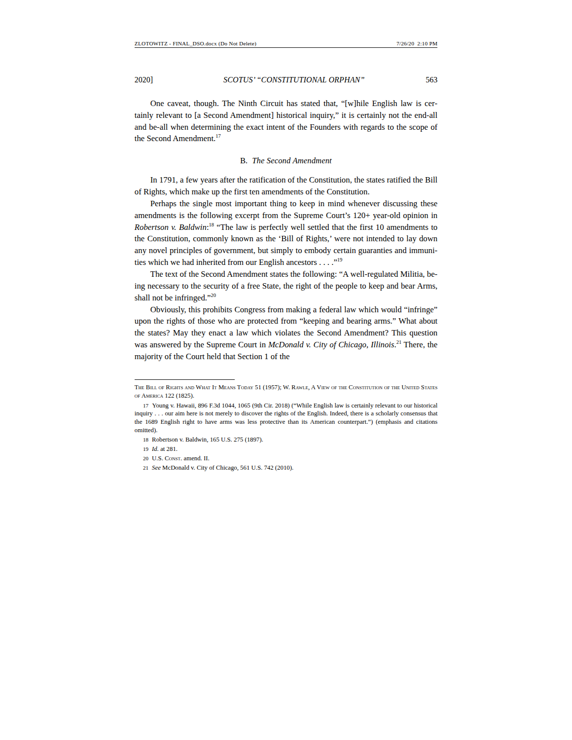ZLOTOWITZ - FINAL_DSO.docx (Do Not Delete) 7/26/20 2:10 PM
2020] SCOTUS’ “CONSTITUTIONAL ORPHAN” 563
One caveat, though. The Ninth Circuit has stated that, “[w]hile English law is certainly relevant to [a Second Amendment] historical inquiry,” it is certainly not the end-all and be-all when determining the exact intent of the Founders with regards to the scope of the Second Amendment.17
B. The Second Amendment
In 1791, a few years after the ratification of the Constitution, the states ratified the Bill of Rights, which make up the first ten amendments of the Constitution.
Perhaps the single most important thing to keep in mind whenever discussing these amendments is the following excerpt from the Supreme Court’s 120+ year-old opinion in Robertson v. Baldwin:18 “The law is perfectly well settled that the first 10 amendments to the Constitution, commonly known as the ‘Bill of Rights,’ were not intended to lay down any novel principles of government, but simply to embody certain guaranties and immunities which we had inherited from our English ancestors . . . .”19
The text of the Second Amendment states the following: “A well-regulated Militia, being necessary to the security of a free State, the right of the people to keep and bear Arms, shall not be infringed.”20
Obviously, this prohibits Congress from making a federal law which would “infringe” upon the rights of those who are protected from “keeping and bearing arms.” What about the states? May they enact a law which violates the Second Amendment? This question was answered by the Supreme Court in McDonald v. City of Chicago, Illinois.21 There, the majority of the Court held that Section 1 of the
The Bill of Rights and What It Means Today 51 (1957); W. Rawle, A View of the Constitution of the United States of America 122 (1825).
17 Young v. Hawaii, 896 F.3d 1044, 1065 (9th Cir. 2018) (“While English law is certainly relevant to our historical inquiry . . . our aim here is not merely to discover the rights of the English. Indeed, there is a scholarly consensus that the 1689 English right to have arms was less protective than its American counterpart.”) (emphasis and citations omitted).
18 Robertson v. Baldwin, 165 U.S. 275 (1897).
19 Id. at 281.
20 U.S. Const. amend. II.
21 See McDonald v. City of Chicago, 561 U.S. 742 (2010).